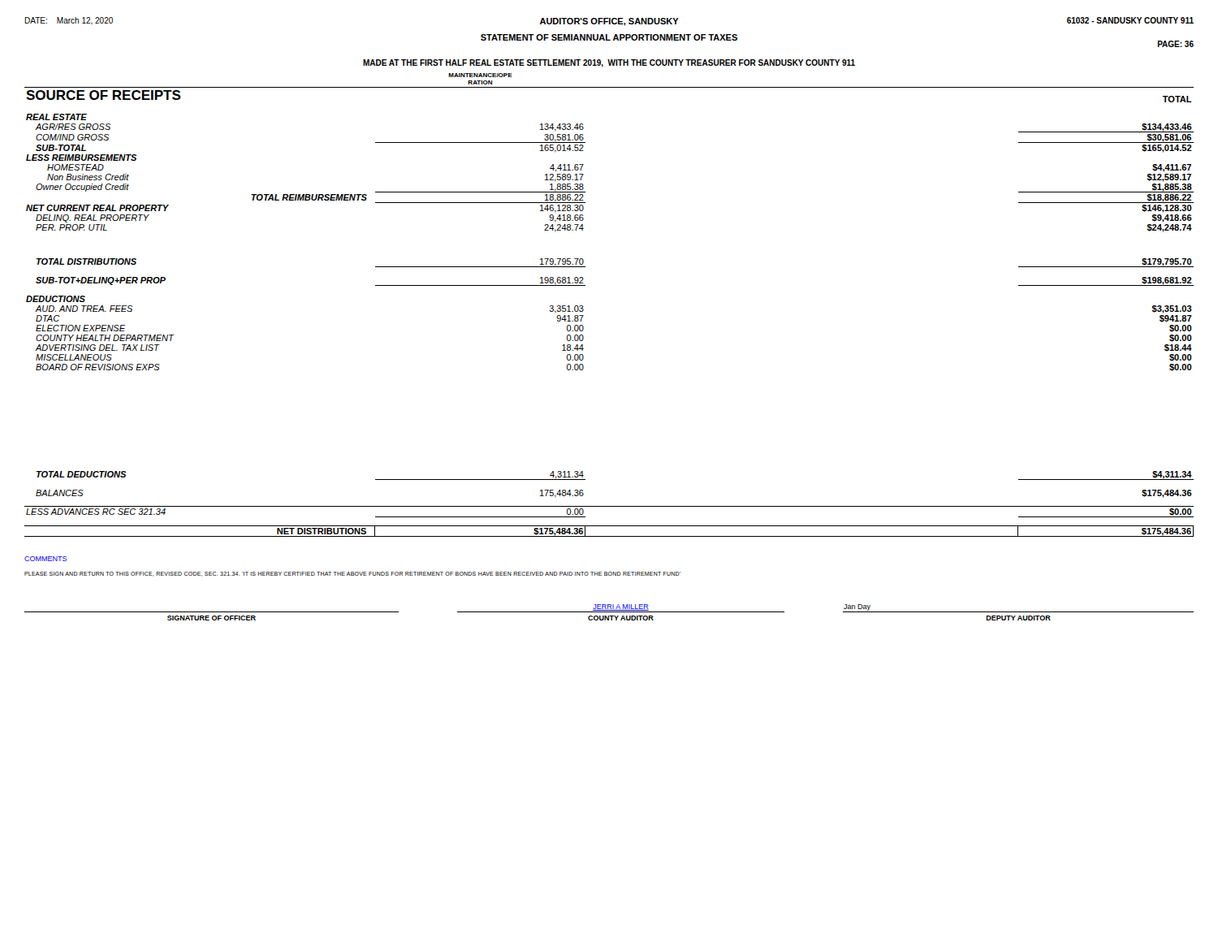DATE: March 12, 2020
AUDITOR'S OFFICE, SANDUSKY
STATEMENT OF SEMIANNUAL APPORTIONMENT OF TAXES
61032 - SANDUSKY COUNTY 911
PAGE: 36
MADE AT THE FIRST HALF REAL ESTATE SETTLEMENT 2019, WITH THE COUNTY TREASURER FOR SANDUSKY COUNTY 911
| | MAINTENANCE/OPE RATION | | |
| SOURCE OF RECEIPTS | | | TOTAL |
| REAL ESTATE | | | |
| AGR/RES GROSS | 134,433.46 | | $134,433.46 |
| COM/IND GROSS | 30,581.06 | | $30,581.06 |
| SUB-TOTAL | 165,014.52 | | $165,014.52 |
| LESS REIMBURSEMENTS | | | |
| HOMESTEAD | 4,411.67 | | $4,411.67 |
| Non Business Credit | 12,589.17 | | $12,589.17 |
| Owner Occupied Credit | 1,885.38 | | $1,885.38 |
| TOTAL REIMBURSEMENTS | 18,886.22 | | $18,886.22 |
| NET CURRENT REAL PROPERTY | 146,128.30 | | $146,128.30 |
| DELINQ. REAL PROPERTY | 9,418.66 | | $9,418.66 |
| PER. PROP. UTIL | 24,248.74 | | $24,248.74 |
| TOTAL DISTRIBUTIONS | 179,795.70 | | $179,795.70 |
| SUB-TOT+DELINQ+PER PROP | 198,681.92 | | $198,681.92 |
| DEDUCTIONS | | | |
| AUD. AND TREA. FEES | 3,351.03 | | $3,351.03 |
| DTAC | 941.87 | | $941.87 |
| ELECTION EXPENSE | 0.00 | | $0.00 |
| COUNTY HEALTH DEPARTMENT | 0.00 | | $0.00 |
| ADVERTISING DEL. TAX LIST | 18.44 | | $18.44 |
| MISCELLANEOUS | 0.00 | | $0.00 |
| BOARD OF REVISIONS EXPS | 0.00 | | $0.00 |
| TOTAL DEDUCTIONS | 4,311.34 | | $4,311.34 |
| BALANCES | 175,484.36 | | $175,484.36 |
| LESS ADVANCES RC SEC 321.34 | 0.00 | | $0.00 |
| NET DISTRIBUTIONS | $175,484.36 | | $175,484.36 |
COMMENTS
PLEASE SIGN AND RETURN TO THIS OFFICE, REVISED CODE, SEC. 321.34. 'IT IS HEREBY CERTIFIED THAT THE ABOVE FUNDS FOR RETIREMENT OF BONDS HAVE BEEN RECEIVED AND PAID INTO THE BOND RETIREMENT FUND'
| | | JERRI A MILLER | | Jan Day |
| SIGNATURE OF OFFICER | | COUNTY AUDITOR | | DEPUTY AUDITOR |